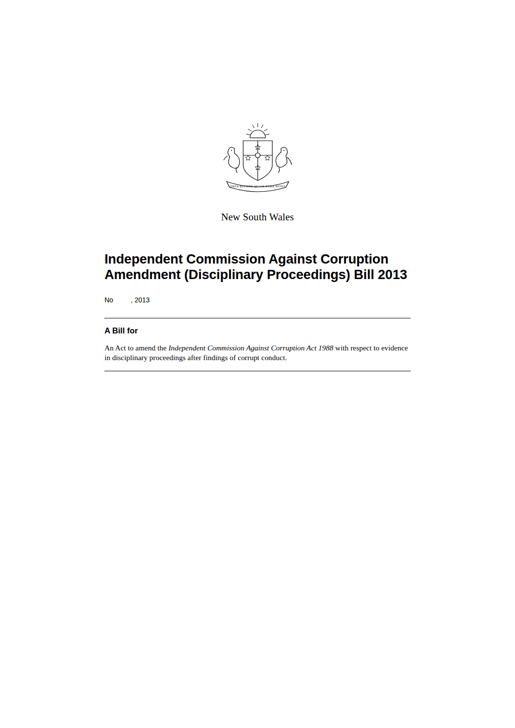ORTA RECENS QUAM PURA NITES
New South Wales
Independent Commission Against Corruption Amendment (Disciplinary Proceedings) Bill 2013
No , 2013
A Bill for
An Act to amend the Independent Commission Against Corruption Act 1988 with respect to evidence in disciplinary proceedings after findings of corrupt conduct.